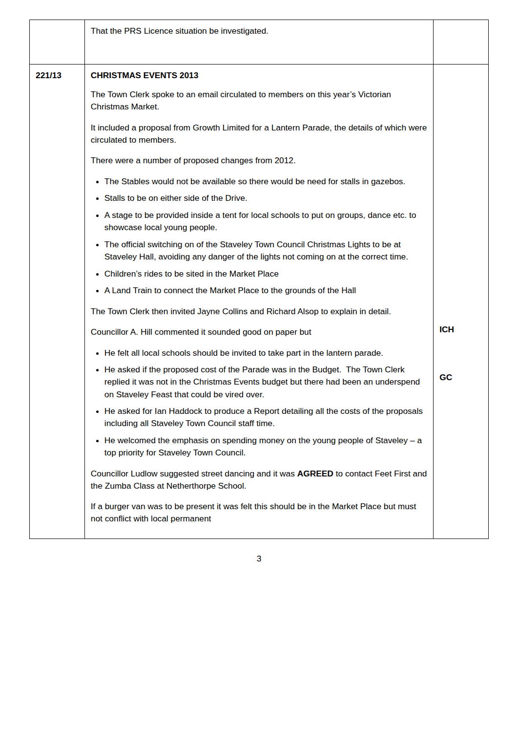| | That the PRS Licence situation be investigated. | |
| 221/13 | CHRISTMAS EVENTS 2013 The Town Clerk spoke to an email circulated to members on this year’s Victorian Christmas Market. It included a proposal from Growth Limited for a Lantern Parade, the details of which were circulated to members. There were a number of proposed changes from 2012. The Stables would not be available so there would be need for stalls in gazebos. Stalls to be on either side of the Drive. A stage to be provided inside a tent for local schools to put on groups, dance etc. to showcase local young people. The official switching on of the Staveley Town Council Christmas Lights to be at Staveley Hall, avoiding any danger of the lights not coming on at the correct time. Children’s rides to be sited in the Market Place A Land Train to connect the Market Place to the grounds of the Hall The Town Clerk then invited Jayne Collins and Richard Alsop to explain in detail. Councillor A. Hill commented it sounded good on paper but He felt all local schools should be invited to take part in the lantern parade. He asked if the proposed cost of the Parade was in the Budget. The Town Clerk replied it was not in the Christmas Events budget but there had been an underspend on Staveley Feast that could be vired over. He asked for Ian Haddock to produce a Report detailing all the costs of the proposals including all Staveley Town Council staff time. He welcomed the emphasis on spending money on the young people of Staveley – a top priority for Staveley Town Council. Councillor Ludlow suggested street dancing and it was AGREED to contact Feet First and the Zumba Class at Netherthorpe School. If a burger van was to be present it was felt this should be in the Market Place but must not conflict with local permanent | ICH GC |
3